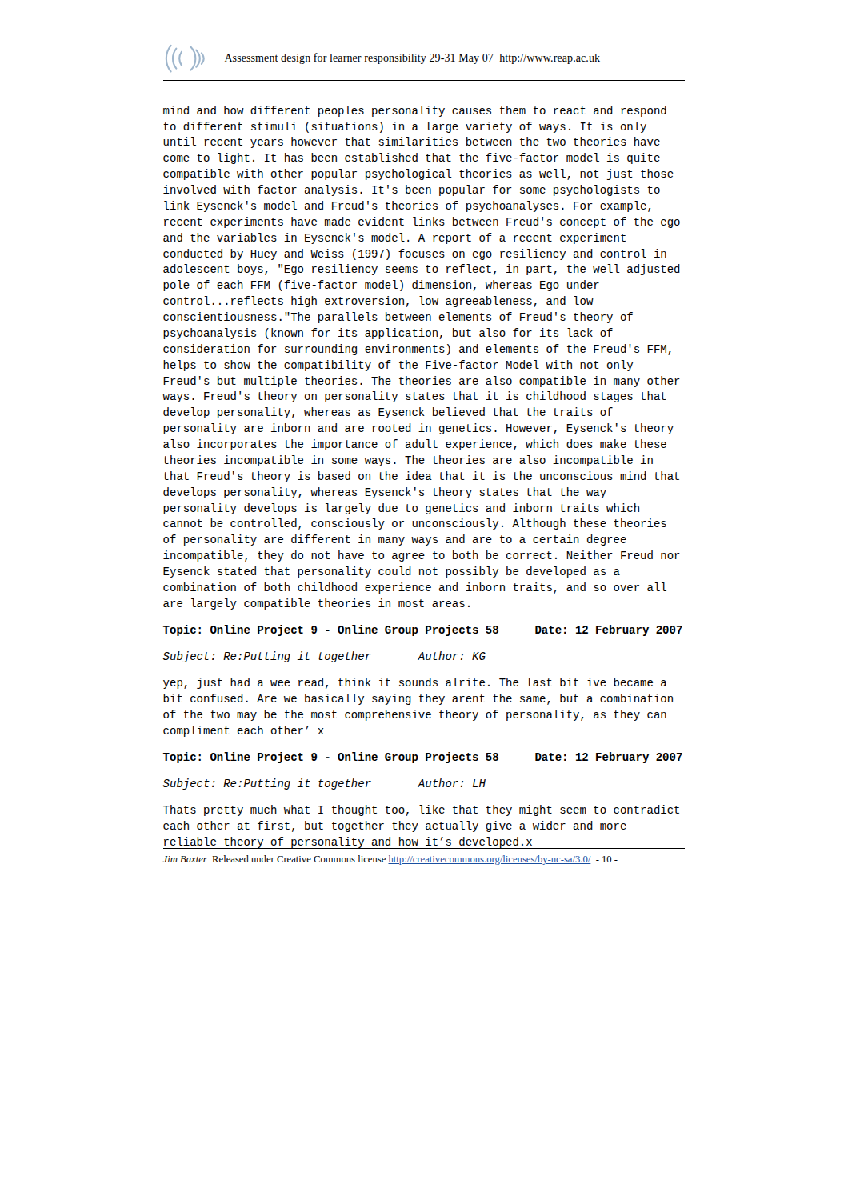Assessment design for learner responsibility 29-31 May 07 http://www.reap.ac.uk
mind and how different peoples personality causes them to react and respond to different stimuli (situations) in a large variety of ways. It is only until recent years however that similarities between the two theories have come to light. It has been established that the five-factor model is quite compatible with other popular psychological theories as well, not just those involved with factor analysis. It's been popular for some psychologists to link Eysenck's model and Freud's theories of psychoanalyses. For example, recent experiments have made evident links between Freud's concept of the ego and the variables in Eysenck's model. A report of a recent experiment conducted by Huey and Weiss (1997) focuses on ego resiliency and control in adolescent boys, "Ego resiliency seems to reflect, in part, the well adjusted pole of each FFM (five-factor model) dimension, whereas Ego under control...reflects high extroversion, low agreeableness, and low conscientiousness."The parallels between elements of Freud's theory of psychoanalysis (known for its application, but also for its lack of consideration for surrounding environments) and elements of the Freud's FFM, helps to show the compatibility of the Five-factor Model with not only Freud's but multiple theories. The theories are also compatible in many other ways. Freud's theory on personality states that it is childhood stages that develop personality, whereas as Eysenck believed that the traits of personality are inborn and are rooted in genetics. However, Eysenck's theory also incorporates the importance of adult experience, which does make these theories incompatible in some ways. The theories are also incompatible in that Freud's theory is based on the idea that it is the unconscious mind that develops personality, whereas Eysenck's theory states that the way personality develops is largely due to genetics and inborn traits which cannot be controlled, consciously or unconsciously. Although these theories of personality are different in many ways and are to a certain degree incompatible, they do not have to agree to both be correct. Neither Freud nor Eysenck stated that personality could not possibly be developed as a combination of both childhood experience and inborn traits, and so over all are largely compatible theories in most areas.
Topic: Online Project 9 - Online Group Projects 58Date: 12 February 2007
Subject: Re:Putting it togetherAuthor: KG
yep, just had a wee read, think it sounds alrite. The last bit ive became a bit confused. Are we basically saying they arent the same, but a combination of the two may be the most comprehensive theory of personality, as they can compliment each other’ x
Topic: Online Project 9 - Online Group Projects 58Date: 12 February 2007
Subject: Re:Putting it togetherAuthor: LH
Thats pretty much what I thought too, like that they might seem to contradict each other at first, but together they actually give a wider and more reliable theory of personality and how it’s developed.x
Jim Baxter Released under Creative Commons license http://creativecommons.org/licenses/by-nc-sa/3.0/ - 10 -